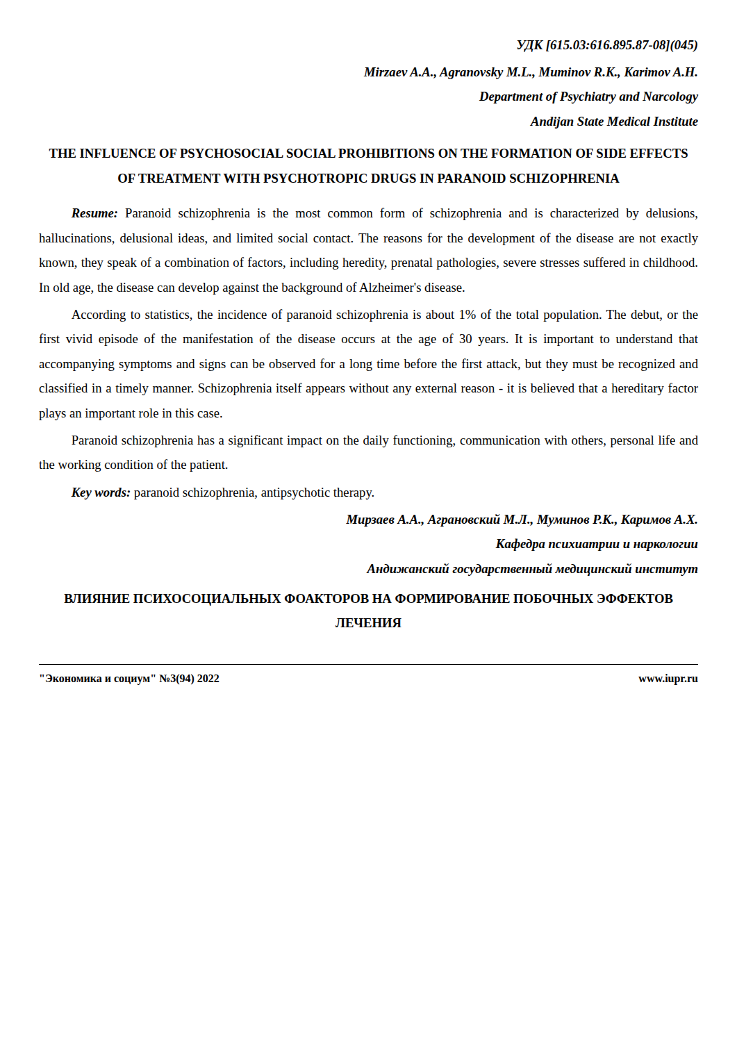УДК [615.03:616.895.87-08](045)
Mirzaev A.A., Agranovsky M.L., Muminov R.K., Karimov A.H.
Department of Psychiatry and Narcology
Andijan State Medical Institute
The influence of psychosocial social prohibitions on the formation of side effects of treatment with psychotropic drugs in paranoid schizophrenia
Resume: Paranoid schizophrenia is the most common form of schizophrenia and is characterized by delusions, hallucinations, delusional ideas, and limited social contact. The reasons for the development of the disease are not exactly known, they speak of a combination of factors, including heredity, prenatal pathologies, severe stresses suffered in childhood. In old age, the disease can develop against the background of Alzheimer's disease.
According to statistics, the incidence of paranoid schizophrenia is about 1% of the total population. The debut, or the first vivid episode of the manifestation of the disease occurs at the age of 30 years. It is important to understand that accompanying symptoms and signs can be observed for a long time before the first attack, but they must be recognized and classified in a timely manner. Schizophrenia itself appears without any external reason - it is believed that a hereditary factor plays an important role in this case.
Paranoid schizophrenia has a significant impact on the daily functioning, communication with others, personal life and the working condition of the patient.
Key words: paranoid schizophrenia, antipsychotic therapy.
Мирзаев А.А., Аграновский М.Л., Муминов Р.К., Каримов А.Х.
Кафедра психиатрии и наркологии
Андижанский государственный медицинский институт
Влияние психосоциальных фоакторов на формирование побочных эффектов лечения
"Экономика и социум" №3(94) 2022 www.iupr.ru